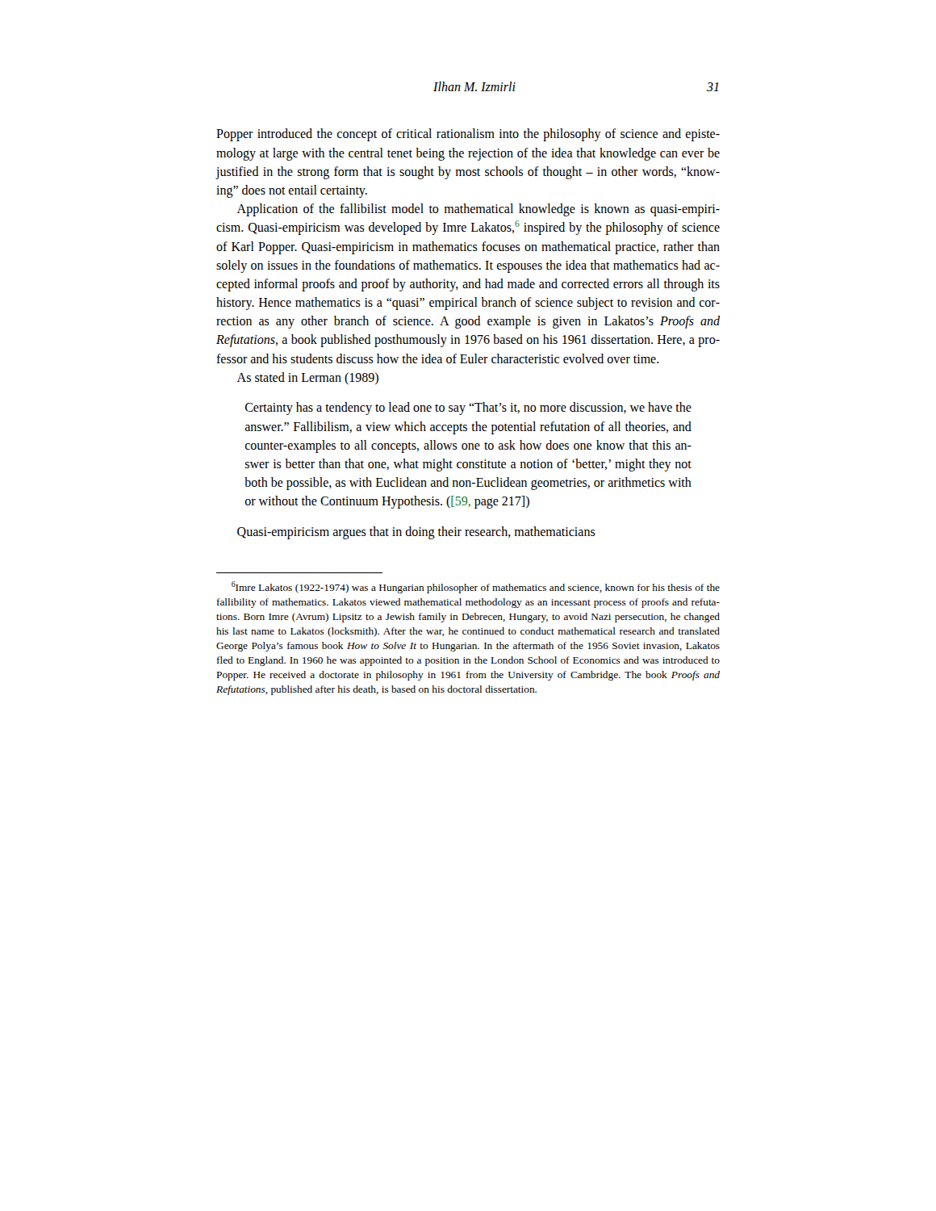Ilhan M. Izmirli 31
Popper introduced the concept of critical rationalism into the philosophy of science and epistemology at large with the central tenet being the rejection of the idea that knowledge can ever be justified in the strong form that is sought by most schools of thought – in other words, “knowing” does not entail certainty.
Application of the fallibilist model to mathematical knowledge is known as quasi-empiricism. Quasi-empiricism was developed by Imre Lakatos,6 inspired by the philosophy of science of Karl Popper. Quasi-empiricism in mathematics focuses on mathematical practice, rather than solely on issues in the foundations of mathematics. It espouses the idea that mathematics had accepted informal proofs and proof by authority, and had made and corrected errors all through its history. Hence mathematics is a “quasi” empirical branch of science subject to revision and correction as any other branch of science. A good example is given in Lakatos’s Proofs and Refutations, a book published posthumously in 1976 based on his 1961 dissertation. Here, a professor and his students discuss how the idea of Euler characteristic evolved over time.
As stated in Lerman (1989)
Certainty has a tendency to lead one to say “That’s it, no more discussion, we have the answer.” Fallibilism, a view which accepts the potential refutation of all theories, and counter-examples to all concepts, allows one to ask how does one know that this answer is better than that one, what might constitute a notion of ‘better,’ might they not both be possible, as with Euclidean and non-Euclidean geometries, or arithmetics with or without the Continuum Hypothesis. ([59, page 217])
Quasi-empiricism argues that in doing their research, mathematicians
6Imre Lakatos (1922-1974) was a Hungarian philosopher of mathematics and science, known for his thesis of the fallibility of mathematics. Lakatos viewed mathematical methodology as an incessant process of proofs and refutations. Born Imre (Avrum) Lipsitz to a Jewish family in Debrecen, Hungary, to avoid Nazi persecution, he changed his last name to Lakatos (locksmith). After the war, he continued to conduct mathematical research and translated George Polya’s famous book How to Solve It to Hungarian. In the aftermath of the 1956 Soviet invasion, Lakatos fled to England. In 1960 he was appointed to a position in the London School of Economics and was introduced to Popper. He received a doctorate in philosophy in 1961 from the University of Cambridge. The book Proofs and Refutations, published after his death, is based on his doctoral dissertation.